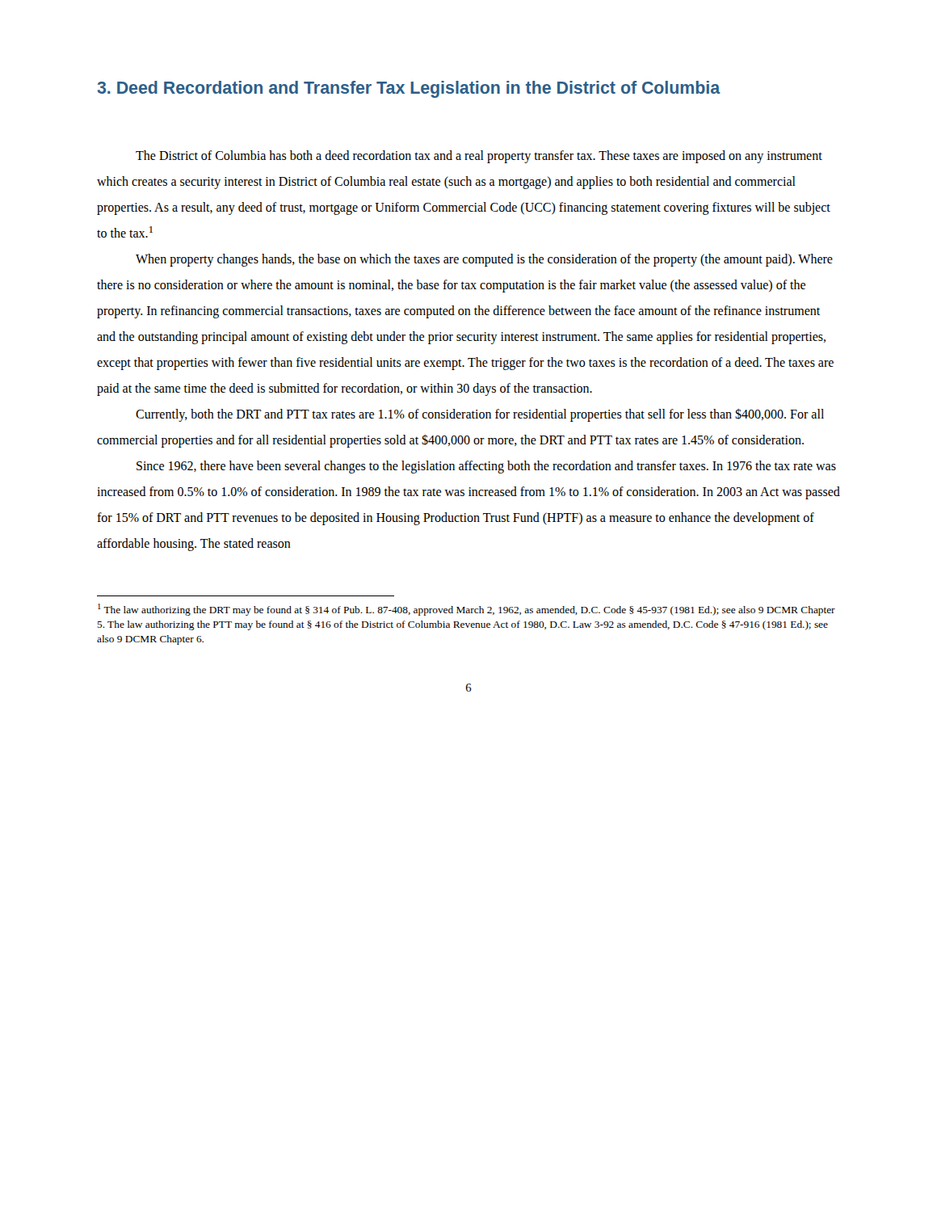3. Deed Recordation and Transfer Tax Legislation in the District of Columbia
The District of Columbia has both a deed recordation tax and a real property transfer tax. These taxes are imposed on any instrument which creates a security interest in District of Columbia real estate (such as a mortgage) and applies to both residential and commercial properties. As a result, any deed of trust, mortgage or Uniform Commercial Code (UCC) financing statement covering fixtures will be subject to the tax.1
When property changes hands, the base on which the taxes are computed is the consideration of the property (the amount paid). Where there is no consideration or where the amount is nominal, the base for tax computation is the fair market value (the assessed value) of the property. In refinancing commercial transactions, taxes are computed on the difference between the face amount of the refinance instrument and the outstanding principal amount of existing debt under the prior security interest instrument. The same applies for residential properties, except that properties with fewer than five residential units are exempt. The trigger for the two taxes is the recordation of a deed. The taxes are paid at the same time the deed is submitted for recordation, or within 30 days of the transaction.
Currently, both the DRT and PTT tax rates are 1.1% of consideration for residential properties that sell for less than $400,000. For all commercial properties and for all residential properties sold at $400,000 or more, the DRT and PTT tax rates are 1.45% of consideration.
Since 1962, there have been several changes to the legislation affecting both the recordation and transfer taxes. In 1976 the tax rate was increased from 0.5% to 1.0% of consideration. In 1989 the tax rate was increased from 1% to 1.1% of consideration. In 2003 an Act was passed for 15% of DRT and PTT revenues to be deposited in Housing Production Trust Fund (HPTF) as a measure to enhance the development of affordable housing. The stated reason
1 The law authorizing the DRT may be found at § 314 of Pub. L. 87-408, approved March 2, 1962, as amended, D.C. Code § 45-937 (1981 Ed.); see also 9 DCMR Chapter 5. The law authorizing the PTT may be found at § 416 of the District of Columbia Revenue Act of 1980, D.C. Law 3-92 as amended, D.C. Code § 47-916 (1981 Ed.); see also 9 DCMR Chapter 6.
6